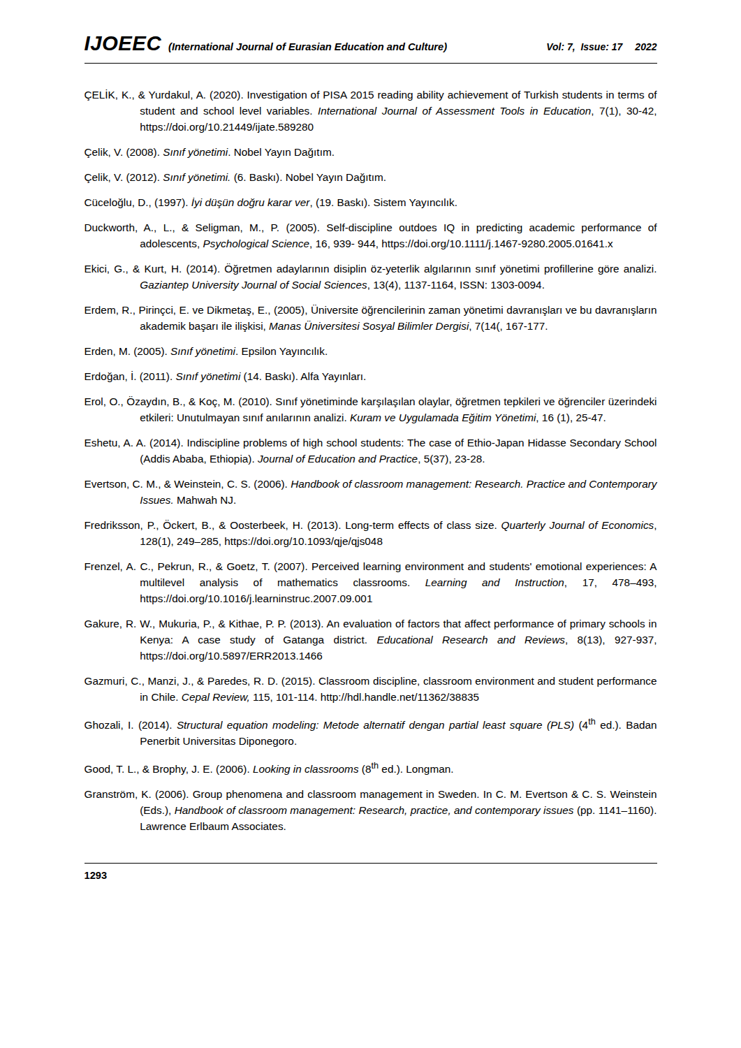IJOEEC
(International Journal of Eurasian Education and Culture)
Vol: 7, Issue: 172022
ÇELİK, K., & Yurdakul, A. (2020). Investigation of PISA 2015 reading ability achievement of Turkish students in terms of student and school level variables. International Journal of Assessment Tools in Education, 7(1), 30-42, https://doi.org/10.21449/ijate.589280
Çelik, V. (2008). Sınıf yönetimi. Nobel Yayın Dağıtım.
Çelik, V. (2012). Sınıf yönetimi. (6. Baskı). Nobel Yayın Dağıtım.
Cüceloğlu, D., (1997). İyi düşün doğru karar ver, (19. Baskı). Sistem Yayıncılık.
Duckworth, A., L., & Seligman, M., P. (2005). Self-discipline outdoes IQ in predicting academic performance of adolescents, Psychological Science, 16, 939- 944, https://doi.org/10.1111/j.1467-9280.2005.01641.x
Ekici, G., & Kurt, H. (2014). Öğretmen adaylarının disiplin öz-yeterlik algılarının sınıf yönetimi profillerine göre analizi. Gaziantep University Journal of Social Sciences, 13(4), 1137-1164, ISSN: 1303-0094.
Erdem, R., Pirinçci, E. ve Dikmetaş, E., (2005), Üniversite öğrencilerinin zaman yönetimi davranışları ve bu davranışların akademik başarı ile ilişkisi, Manas Üniversitesi Sosyal Bilimler Dergisi, 7(14(, 167-177.
Erden, M. (2005). Sınıf yönetimi. Epsilon Yayıncılık.
Erdoğan, İ. (2011). Sınıf yönetimi (14. Baskı). Alfa Yayınları.
Erol, O., Özaydın, B., & Koç, M. (2010). Sınıf yönetiminde karşılaşılan olaylar, öğretmen tepkileri ve öğrenciler üzerindeki etkileri: Unutulmayan sınıf anılarının analizi. Kuram ve Uygulamada Eğitim Yönetimi, 16 (1), 25-47.
Eshetu, A. A. (2014). Indiscipline problems of high school students: The case of Ethio-Japan Hidasse Secondary School (Addis Ababa, Ethiopia). Journal of Education and Practice, 5(37), 23-28.
Evertson, C. M., & Weinstein, C. S. (2006). Handbook of classroom management: Research. Practice and Contemporary Issues. Mahwah NJ.
Fredriksson, P., Öckert, B., & Oosterbeek, H. (2013). Long-term effects of class size. Quarterly Journal of Economics, 128(1), 249–285, https://doi.org/10.1093/qje/qjs048
Frenzel, A. C., Pekrun, R., & Goetz, T. (2007). Perceived learning environment and students' emotional experiences: A multilevel analysis of mathematics classrooms. Learning and Instruction, 17, 478–493, https://doi.org/10.1016/j.learninstruc.2007.09.001
Gakure, R. W., Mukuria, P., & Kithae, P. P. (2013). An evaluation of factors that affect performance of primary schools in Kenya: A case study of Gatanga district. Educational Research and Reviews, 8(13), 927-937, https://doi.org/10.5897/ERR2013.1466
Gazmuri, C., Manzi, J., & Paredes, R. D. (2015). Classroom discipline, classroom environment and student performance in Chile. Cepal Review, 115, 101-114. http://hdl.handle.net/11362/38835
Ghozali, I. (2014). Structural equation modeling: Metode alternatif dengan partial least square (PLS) (4th ed.). Badan Penerbit Universitas Diponegoro.
Good, T. L., & Brophy, J. E. (2006). Looking in classrooms (8th ed.). Longman.
Granström, K. (2006). Group phenomena and classroom management in Sweden. In C. M. Evertson & C. S. Weinstein (Eds.), Handbook of classroom management: Research, practice, and contemporary issues (pp. 1141–1160). Lawrence Erlbaum Associates.
1293